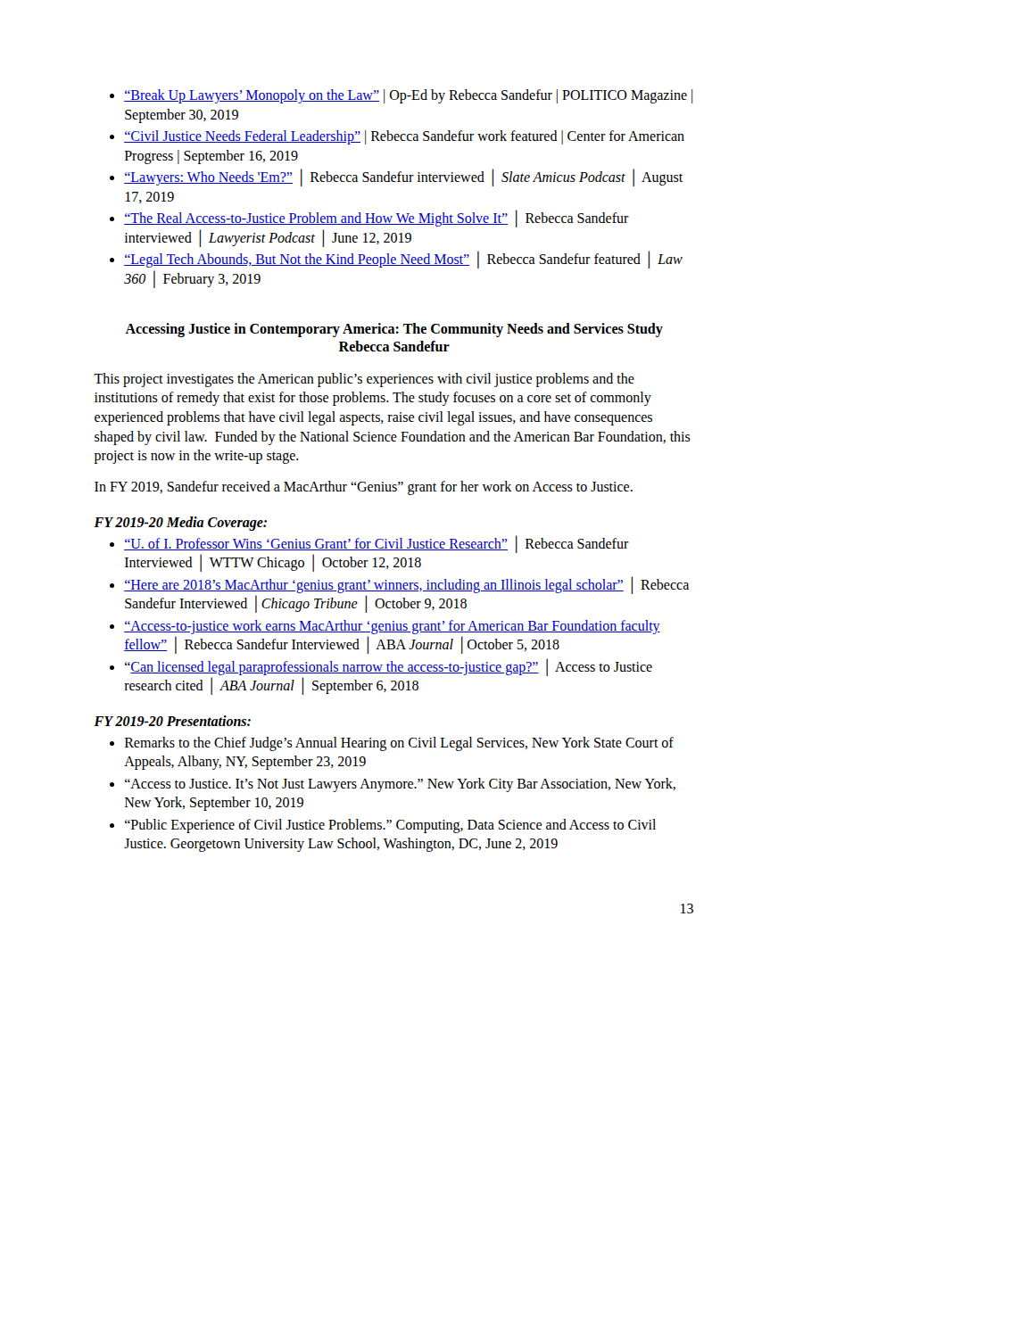“Break Up Lawyers’ Monopoly on the Law” | Op-Ed by Rebecca Sandefur | POLITICO Magazine | September 30, 2019
“Civil Justice Needs Federal Leadership” | Rebecca Sandefur work featured | Center for American Progress | September 16, 2019
“Lawyers: Who Needs 'Em?” │ Rebecca Sandefur interviewed │ Slate Amicus Podcast │ August 17, 2019
“The Real Access-to-Justice Problem and How We Might Solve It” │ Rebecca Sandefur interviewed │ Lawyerist Podcast │ June 12, 2019
“Legal Tech Abounds, But Not the Kind People Need Most” │ Rebecca Sandefur featured │ Law 360 │ February 3, 2019
Accessing Justice in Contemporary America: The Community Needs and Services Study
Rebecca Sandefur
This project investigates the American public’s experiences with civil justice problems and the institutions of remedy that exist for those problems. The study focuses on a core set of commonly experienced problems that have civil legal aspects, raise civil legal issues, and have consequences shaped by civil law. Funded by the National Science Foundation and the American Bar Foundation, this project is now in the write-up stage.
In FY 2019, Sandefur received a MacArthur “Genius” grant for her work on Access to Justice.
FY 2019-20 Media Coverage:
“U. of I. Professor Wins ‘Genius Grant’ for Civil Justice Research” │ Rebecca Sandefur Interviewed │ WTTW Chicago │ October 12, 2018
“Here are 2018’s MacArthur ‘genius grant’ winners, including an Illinois legal scholar” │ Rebecca Sandefur Interviewed │Chicago Tribune │ October 9, 2018
“Access-to-justice work earns MacArthur ‘genius grant’ for American Bar Foundation faculty fellow” │ Rebecca Sandefur Interviewed │ ABA Journal │October 5, 2018
“Can licensed legal paraprofessionals narrow the access-to-justice gap?” │ Access to Justice research cited │ ABA Journal │ September 6, 2018
FY 2019-20 Presentations:
Remarks to the Chief Judge’s Annual Hearing on Civil Legal Services, New York State Court of Appeals, Albany, NY, September 23, 2019
“Access to Justice. It’s Not Just Lawyers Anymore.” New York City Bar Association, New York, New York, September 10, 2019
“Public Experience of Civil Justice Problems.” Computing, Data Science and Access to Civil Justice. Georgetown University Law School, Washington, DC, June 2, 2019
13